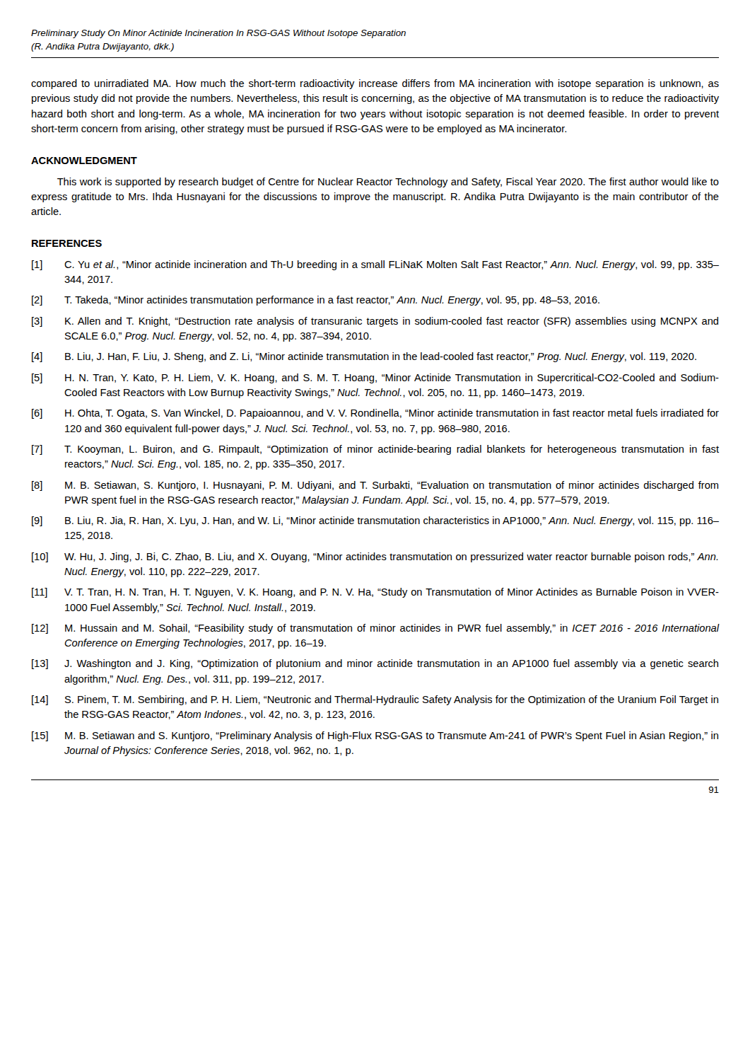Preliminary Study On Minor Actinide Incineration In RSG-GAS Without Isotope Separation (R. Andika Putra Dwijayanto, dkk.)
compared to unirradiated MA. How much the short-term radioactivity increase differs from MA incineration with isotope separation is unknown, as previous study did not provide the numbers. Nevertheless, this result is concerning, as the objective of MA transmutation is to reduce the radioactivity hazard both short and long-term. As a whole, MA incineration for two years without isotopic separation is not deemed feasible. In order to prevent short-term concern from arising, other strategy must be pursued if RSG-GAS were to be employed as MA incinerator.
Acknowledgment
This work is supported by research budget of Centre for Nuclear Reactor Technology and Safety, Fiscal Year 2020. The first author would like to express gratitude to Mrs. Ihda Husnayani for the discussions to improve the manuscript. R. Andika Putra Dwijayanto is the main contributor of the article.
References
C. Yu et al., “Minor actinide incineration and Th-U breeding in a small FLiNaK Molten Salt Fast Reactor,” Ann. Nucl. Energy, vol. 99, pp. 335–344, 2017.
T. Takeda, “Minor actinides transmutation performance in a fast reactor,” Ann. Nucl. Energy, vol. 95, pp. 48–53, 2016.
K. Allen and T. Knight, “Destruction rate analysis of transuranic targets in sodium-cooled fast reactor (SFR) assemblies using MCNPX and SCALE 6.0,” Prog. Nucl. Energy, vol. 52, no. 4, pp. 387–394, 2010.
B. Liu, J. Han, F. Liu, J. Sheng, and Z. Li, “Minor actinide transmutation in the lead-cooled fast reactor,” Prog. Nucl. Energy, vol. 119, 2020.
H. N. Tran, Y. Kato, P. H. Liem, V. K. Hoang, and S. M. T. Hoang, “Minor Actinide Transmutation in Supercritical-CO2-Cooled and Sodium-Cooled Fast Reactors with Low Burnup Reactivity Swings,” Nucl. Technol., vol. 205, no. 11, pp. 1460–1473, 2019.
H. Ohta, T. Ogata, S. Van Winckel, D. Papaioannou, and V. V. Rondinella, “Minor actinide transmutation in fast reactor metal fuels irradiated for 120 and 360 equivalent full-power days,” J. Nucl. Sci. Technol., vol. 53, no. 7, pp. 968–980, 2016.
T. Kooyman, L. Buiron, and G. Rimpault, “Optimization of minor actinide-bearing radial blankets for heterogeneous transmutation in fast reactors,” Nucl. Sci. Eng., vol. 185, no. 2, pp. 335–350, 2017.
M. B. Setiawan, S. Kuntjoro, I. Husnayani, P. M. Udiyani, and T. Surbakti, “Evaluation on transmutation of minor actinides discharged from PWR spent fuel in the RSG-GAS research reactor,” Malaysian J. Fundam. Appl. Sci., vol. 15, no. 4, pp. 577–579, 2019.
B. Liu, R. Jia, R. Han, X. Lyu, J. Han, and W. Li, “Minor actinide transmutation characteristics in AP1000,” Ann. Nucl. Energy, vol. 115, pp. 116–125, 2018.
W. Hu, J. Jing, J. Bi, C. Zhao, B. Liu, and X. Ouyang, “Minor actinides transmutation on pressurized water reactor burnable poison rods,” Ann. Nucl. Energy, vol. 110, pp. 222–229, 2017.
V. T. Tran, H. N. Tran, H. T. Nguyen, V. K. Hoang, and P. N. V. Ha, “Study on Transmutation of Minor Actinides as Burnable Poison in VVER-1000 Fuel Assembly,” Sci. Technol. Nucl. Install., 2019.
M. Hussain and M. Sohail, “Feasibility study of transmutation of minor actinides in PWR fuel assembly,” in ICET 2016 - 2016 International Conference on Emerging Technologies, 2017, pp. 16–19.
J. Washington and J. King, “Optimization of plutonium and minor actinide transmutation in an AP1000 fuel assembly via a genetic search algorithm,” Nucl. Eng. Des., vol. 311, pp. 199–212, 2017.
S. Pinem, T. M. Sembiring, and P. H. Liem, “Neutronic and Thermal-Hydraulic Safety Analysis for the Optimization of the Uranium Foil Target in the RSG-GAS Reactor,” Atom Indones., vol. 42, no. 3, p. 123, 2016.
M. B. Setiawan and S. Kuntjoro, “Preliminary Analysis of High-Flux RSG-GAS to Transmute Am-241 of PWR’s Spent Fuel in Asian Region,” in Journal of Physics: Conference Series, 2018, vol. 962, no. 1, p.
91